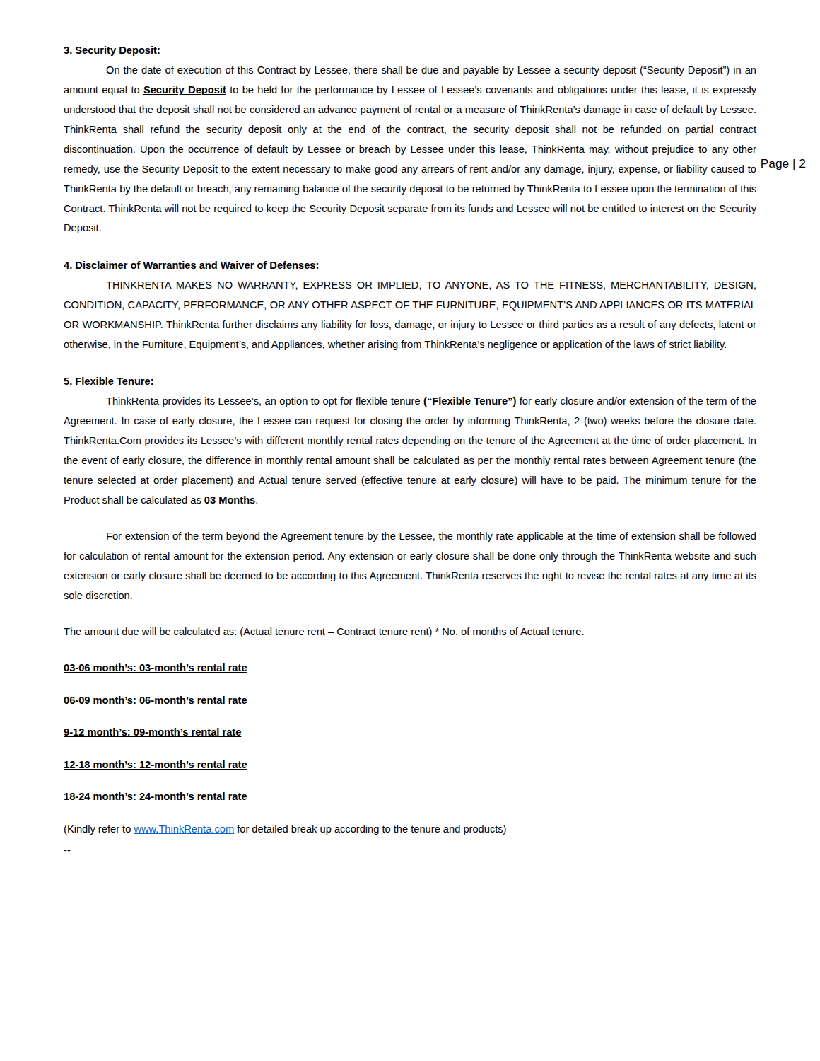Page | 2
3. Security Deposit:
On the date of execution of this Contract by Lessee, there shall be due and payable by Lessee a security deposit (“Security Deposit”) in an amount equal to Security Deposit to be held for the performance by Lessee of Lessee’s covenants and obligations under this lease, it is expressly understood that the deposit shall not be considered an advance payment of rental or a measure of ThinkRenta’s damage in case of default by Lessee. ThinkRenta shall refund the security deposit only at the end of the contract, the security deposit shall not be refunded on partial contract discontinuation. Upon the occurrence of default by Lessee or breach by Lessee under this lease, ThinkRenta may, without prejudice to any other remedy, use the Security Deposit to the extent necessary to make good any arrears of rent and/or any damage, injury, expense, or liability caused to ThinkRenta by the default or breach, any remaining balance of the security deposit to be returned by ThinkRenta to Lessee upon the termination of this Contract. ThinkRenta will not be required to keep the Security Deposit separate from its funds and Lessee will not be entitled to interest on the Security Deposit.
4. Disclaimer of Warranties and Waiver of Defenses:
Thinkrenta makes no warranty, express or implied, to anyone, as to the fitness, merchantability, design, condition, capacity, performance, or any other aspect of the furniture, equipment’s and appliances or its material or workmanship. ThinkRenta further disclaims any liability for loss, damage, or injury to Lessee or third parties as a result of any defects, latent or otherwise, in the Furniture, Equipment’s, and Appliances, whether arising from ThinkRenta’s negligence or application of the laws of strict liability.
5. Flexible Tenure:
ThinkRenta provides its Lessee’s, an option to opt for flexible tenure (“Flexible Tenure”) for early closure and/or extension of the term of the Agreement. In case of early closure, the Lessee can request for closing the order by informing ThinkRenta, 2 (two) weeks before the closure date. ThinkRenta.Com provides its Lessee’s with different monthly rental rates depending on the tenure of the Agreement at the time of order placement. In the event of early closure, the difference in monthly rental amount shall be calculated as per the monthly rental rates between Agreement tenure (the tenure selected at order placement) and Actual tenure served (effective tenure at early closure) will have to be paid. The minimum tenure for the Product shall be calculated as 03 Months.
For extension of the term beyond the Agreement tenure by the Lessee, the monthly rate applicable at the time of extension shall be followed for calculation of rental amount for the extension period. Any extension or early closure shall be done only through the ThinkRenta website and such extension or early closure shall be deemed to be according to this Agreement. ThinkRenta reserves the right to revise the rental rates at any time at its sole discretion.
The amount due will be calculated as: (Actual tenure rent – Contract tenure rent) * No. of months of Actual tenure.
03-06 month’s: 03-month’s rental rate
06-09 month’s: 06-month’s rental rate
9-12 month’s: 09-month’s rental rate
12-18 month’s: 12-month’s rental rate
18-24 month’s: 24-month’s rental rate
(Kindly refer to www.ThinkRenta.com for detailed break up according to the tenure and products)
--